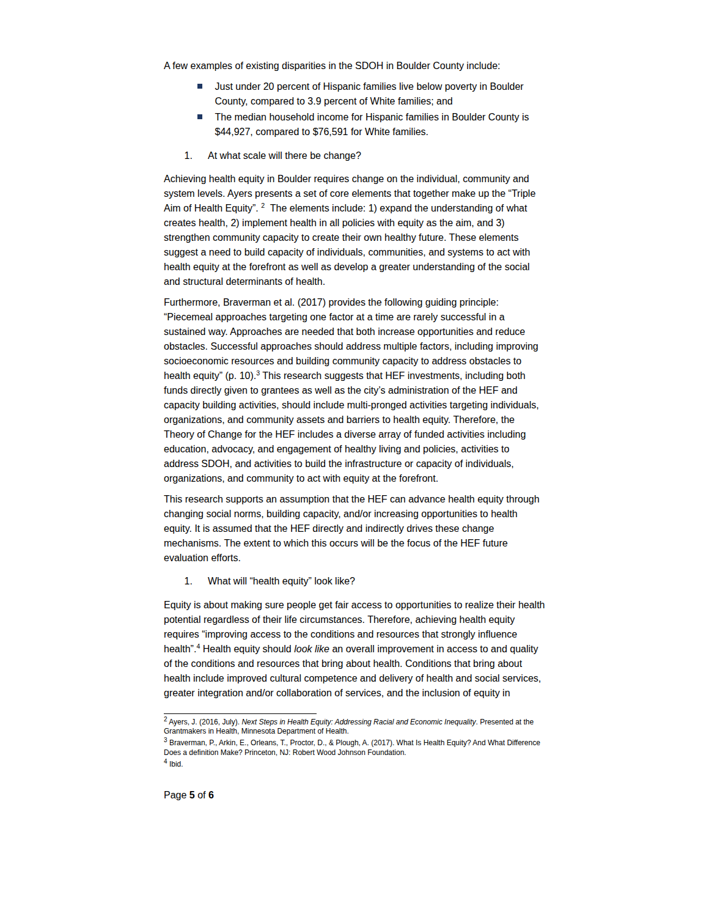A few examples of existing disparities in the SDOH in Boulder County include:
Just under 20 percent of Hispanic families live below poverty in Boulder County, compared to 3.9 percent of White families; and
The median household income for Hispanic families in Boulder County is $44,927, compared to $76,591 for White families.
At what scale will there be change?
Achieving health equity in Boulder requires change on the individual, community and system levels. Ayers presents a set of core elements that together make up the “Triple Aim of Health Equity”. 2 The elements include: 1) expand the understanding of what creates health, 2) implement health in all policies with equity as the aim, and 3) strengthen community capacity to create their own healthy future. These elements suggest a need to build capacity of individuals, communities, and systems to act with health equity at the forefront as well as develop a greater understanding of the social and structural determinants of health.
Furthermore, Braverman et al. (2017) provides the following guiding principle: “Piecemeal approaches targeting one factor at a time are rarely successful in a sustained way. Approaches are needed that both increase opportunities and reduce obstacles. Successful approaches should address multiple factors, including improving socioeconomic resources and building community capacity to address obstacles to health equity” (p. 10).3 This research suggests that HEF investments, including both funds directly given to grantees as well as the city’s administration of the HEF and capacity building activities, should include multi-pronged activities targeting individuals, organizations, and community assets and barriers to health equity. Therefore, the Theory of Change for the HEF includes a diverse array of funded activities including education, advocacy, and engagement of healthy living and policies, activities to address SDOH, and activities to build the infrastructure or capacity of individuals, organizations, and community to act with equity at the forefront.
This research supports an assumption that the HEF can advance health equity through changing social norms, building capacity, and/or increasing opportunities to health equity. It is assumed that the HEF directly and indirectly drives these change mechanisms. The extent to which this occurs will be the focus of the HEF future evaluation efforts.
What will “health equity” look like?
Equity is about making sure people get fair access to opportunities to realize their health potential regardless of their life circumstances. Therefore, achieving health equity requires “improving access to the conditions and resources that strongly influence health”.4 Health equity should look like an overall improvement in access to and quality of the conditions and resources that bring about health. Conditions that bring about health include improved cultural competence and delivery of health and social services, greater integration and/or collaboration of services, and the inclusion of equity in
2 Ayers, J. (2016, July). Next Steps in Health Equity: Addressing Racial and Economic Inequality. Presented at the Grantmakers in Health, Minnesota Department of Health.
3 Braverman, P., Arkin, E., Orleans, T., Proctor, D., & Plough, A. (2017). What Is Health Equity? And What Difference Does a definition Make? Princeton, NJ: Robert Wood Johnson Foundation.
4 Ibid.
Page 5 of 6